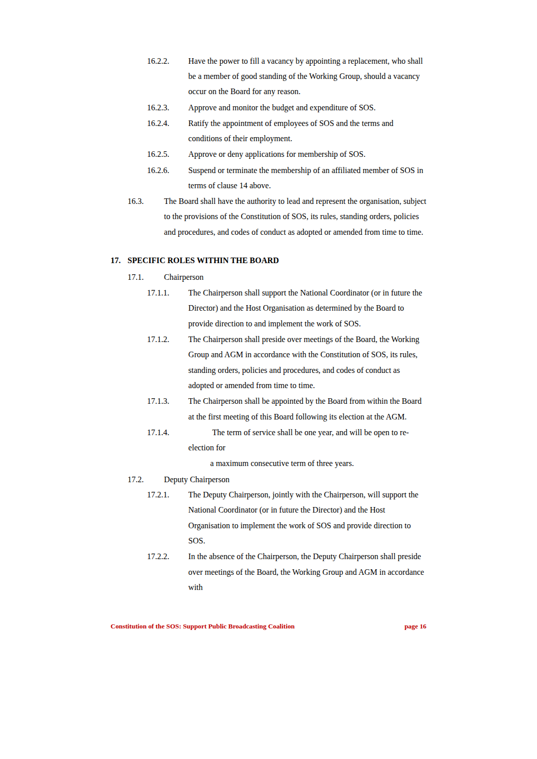16.2.2. Have the power to fill a vacancy by appointing a replacement, who shall be a member of good standing of the Working Group, should a vacancy occur on the Board for any reason.
16.2.3. Approve and monitor the budget and expenditure of SOS.
16.2.4. Ratify the appointment of employees of SOS and the terms and conditions of their employment.
16.2.5. Approve or deny applications for membership of SOS.
16.2.6. Suspend or terminate the membership of an affiliated member of SOS in terms of clause 14 above.
16.3. The Board shall have the authority to lead and represent the organisation, subject to the provisions of the Constitution of SOS, its rules, standing orders, policies and procedures, and codes of conduct as adopted or amended from time to time.
17. SPECIFIC ROLES WITHIN THE BOARD
17.1. Chairperson
17.1.1. The Chairperson shall support the National Coordinator (or in future the Director) and the Host Organisation as determined by the Board to provide direction to and implement the work of SOS.
17.1.2. The Chairperson shall preside over meetings of the Board, the Working Group and AGM in accordance with the Constitution of SOS, its rules, standing orders, policies and procedures, and codes of conduct as adopted or amended from time to time.
17.1.3. The Chairperson shall be appointed by the Board from within the Board at the first meeting of this Board following its election at the AGM.
17.1.4. The term of service shall be one year, and will be open to re-election for
a maximum consecutive term of three years.
17.2. Deputy Chairperson
17.2.1. The Deputy Chairperson, jointly with the Chairperson, will support the National Coordinator (or in future the Director) and the Host Organisation to implement the work of SOS and provide direction to SOS.
17.2.2. In the absence of the Chairperson, the Deputy Chairperson shall preside over meetings of the Board, the Working Group and AGM in accordance with
Constitution of the SOS: Support Public Broadcasting Coalition page 16